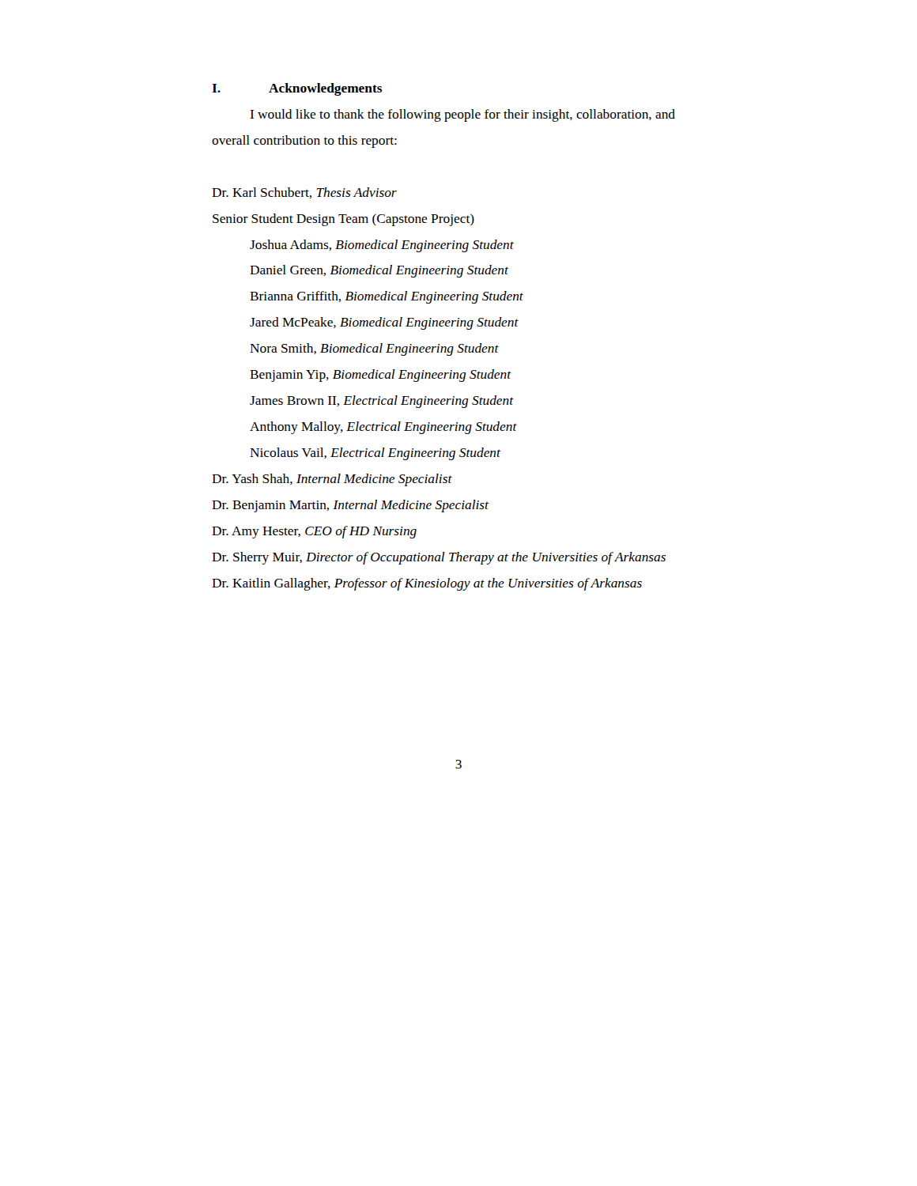I.
Acknowledgements
I would like to thank the following people for their insight, collaboration, and overall contribution to this report:
Dr. Karl Schubert, Thesis Advisor
Senior Student Design Team (Capstone Project)
Joshua Adams, Biomedical Engineering Student
Daniel Green, Biomedical Engineering Student
Brianna Griffith, Biomedical Engineering Student
Jared McPeake, Biomedical Engineering Student
Nora Smith, Biomedical Engineering Student
Benjamin Yip, Biomedical Engineering Student
James Brown II, Electrical Engineering Student
Anthony Malloy, Electrical Engineering Student
Nicolaus Vail, Electrical Engineering Student
Dr. Yash Shah, Internal Medicine Specialist
Dr. Benjamin Martin, Internal Medicine Specialist
Dr. Amy Hester, CEO of HD Nursing
Dr. Sherry Muir, Director of Occupational Therapy at the Universities of Arkansas
Dr. Kaitlin Gallagher, Professor of Kinesiology at the Universities of Arkansas
3